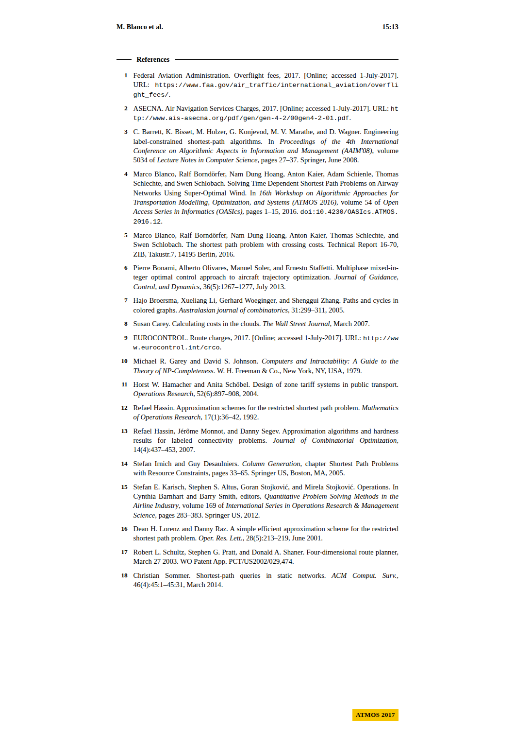M. Blanco et al. 15:13
References
Federal Aviation Administration. Overflight fees, 2017. [Online; accessed 1-July-2017]. URL: https://www.faa.gov/air_traffic/international_aviation/overflight_fees/.
ASECNA. Air Navigation Services Charges, 2017. [Online; accessed 1-July-2017]. URL: http://www.ais-asecna.org/pdf/gen/gen-4-2/00gen4-2-01.pdf.
C. Barrett, K. Bisset, M. Holzer, G. Konjevod, M. V. Marathe, and D. Wagner. Engineering label-constrained shortest-path algorithms. In Proceedings of the 4th International Conference on Algorithmic Aspects in Information and Management (AAIM'08), volume 5034 of Lecture Notes in Computer Science, pages 27–37. Springer, June 2008.
Marco Blanco, Ralf Borndörfer, Nam Dung Hoang, Anton Kaier, Adam Schienle, Thomas Schlechte, and Swen Schlobach. Solving Time Dependent Shortest Path Problems on Airway Networks Using Super-Optimal Wind. In 16th Workshop on Algorithmic Approaches for Transportation Modelling, Optimization, and Systems (ATMOS 2016), volume 54 of Open Access Series in Informatics (OASIcs), pages 1–15, 2016. doi:10.4230/OASIcs.ATMOS.2016.12.
Marco Blanco, Ralf Borndörfer, Nam Dung Hoang, Anton Kaier, Thomas Schlechte, and Swen Schlobach. The shortest path problem with crossing costs. Technical Report 16-70, ZIB, Takustr.7, 14195 Berlin, 2016.
Pierre Bonami, Alberto Olivares, Manuel Soler, and Ernesto Staffetti. Multiphase mixed-integer optimal control approach to aircraft trajectory optimization. Journal of Guidance, Control, and Dynamics, 36(5):1267–1277, July 2013.
Hajo Broersma, Xueliang Li, Gerhard Woeginger, and Shenggui Zhang. Paths and cycles in colored graphs. Australasian journal of combinatorics, 31:299–311, 2005.
Susan Carey. Calculating costs in the clouds. The Wall Street Journal, March 2007.
EUROCONTROL. Route charges, 2017. [Online; accessed 1-July-2017]. URL: http://www.eurocontrol.int/crco.
Michael R. Garey and David S. Johnson. Computers and Intractability: A Guide to the Theory of NP-Completeness. W. H. Freeman & Co., New York, NY, USA, 1979.
Horst W. Hamacher and Anita Schöbel. Design of zone tariff systems in public transport. Operations Research, 52(6):897–908, 2004.
Refael Hassin. Approximation schemes for the restricted shortest path problem. Mathematics of Operations Research, 17(1):36–42, 1992.
Refael Hassin, Jérôme Monnot, and Danny Segev. Approximation algorithms and hardness results for labeled connectivity problems. Journal of Combinatorial Optimization, 14(4):437–453, 2007.
Stefan Irnich and Guy Desaulniers. Column Generation, chapter Shortest Path Problems with Resource Constraints, pages 33–65. Springer US, Boston, MA, 2005.
Stefan E. Karisch, Stephen S. Altus, Goran Stojković, and Mirela Stojković. Operations. In Cynthia Barnhart and Barry Smith, editors, Quantitative Problem Solving Methods in the Airline Industry, volume 169 of International Series in Operations Research & Management Science, pages 283–383. Springer US, 2012.
Dean H. Lorenz and Danny Raz. A simple efficient approximation scheme for the restricted shortest path problem. Oper. Res. Lett., 28(5):213–219, June 2001.
Robert L. Schultz, Stephen G. Pratt, and Donald A. Shaner. Four-dimensional route planner, March 27 2003. WO Patent App. PCT/US2002/029,474.
Christian Sommer. Shortest-path queries in static networks. ACM Comput. Surv., 46(4):45:1–45:31, March 2014.
ATMOS 2017